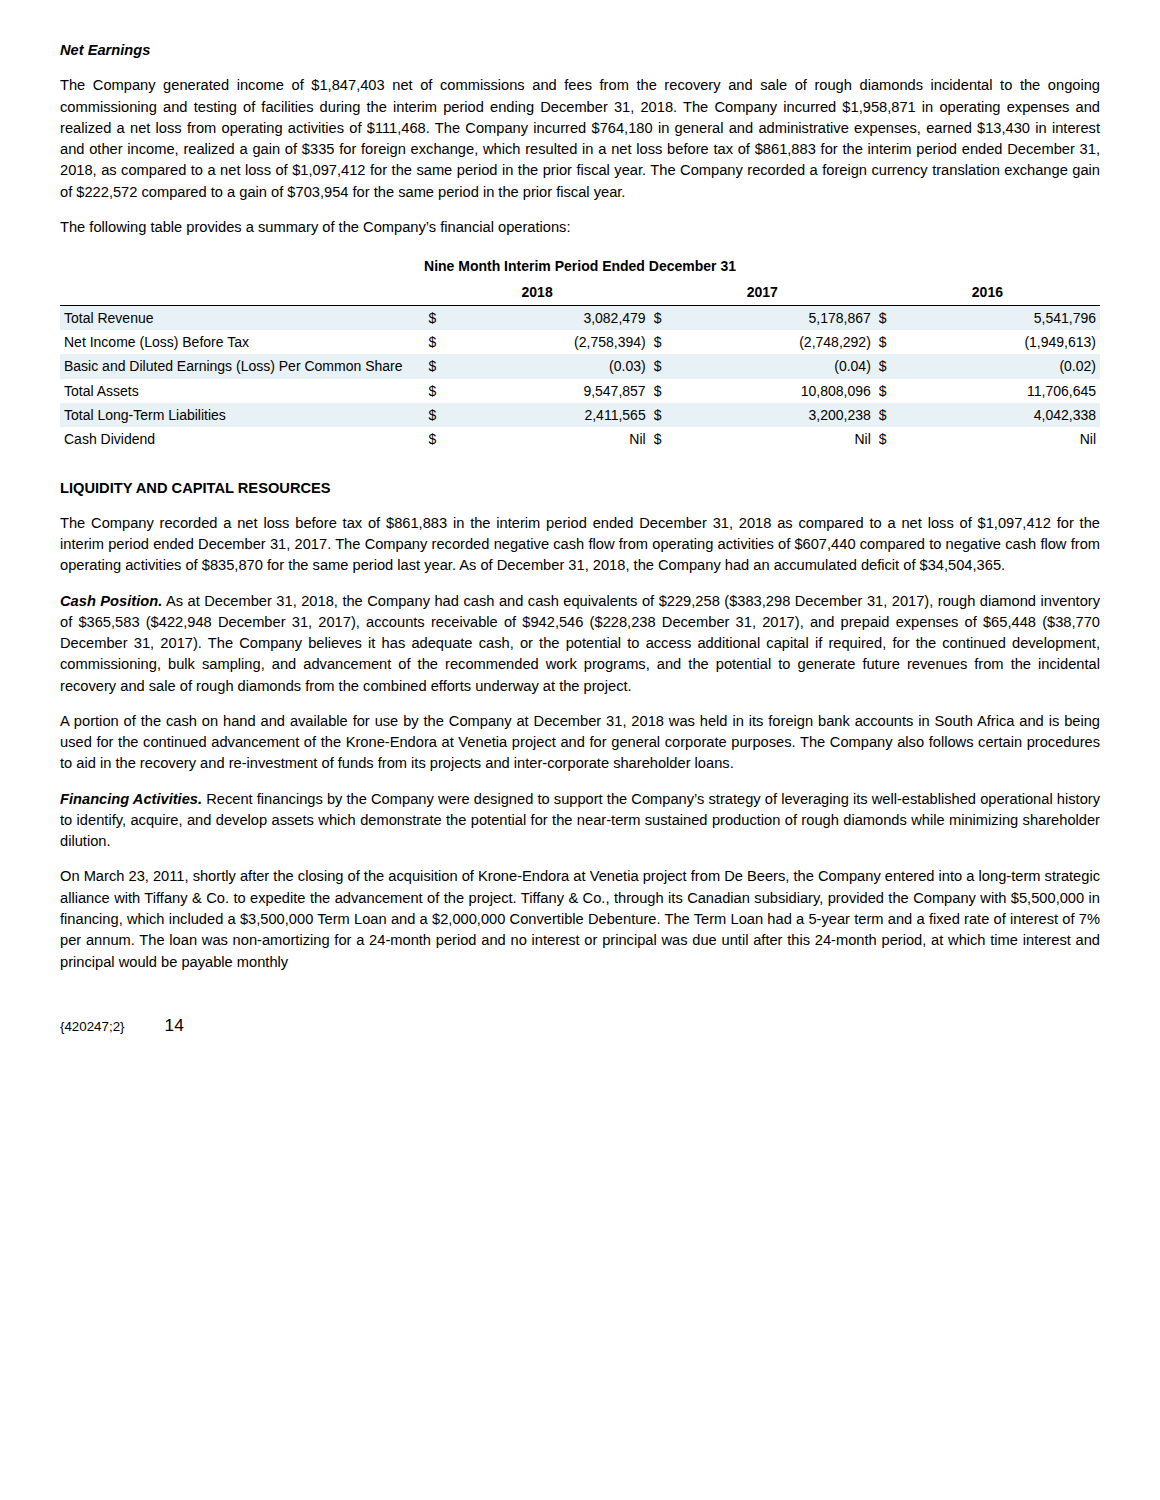Net Earnings
The Company generated income of $1,847,403 net of commissions and fees from the recovery and sale of rough diamonds incidental to the ongoing commissioning and testing of facilities during the interim period ending December 31, 2018. The Company incurred $1,958,871 in operating expenses and realized a net loss from operating activities of $111,468. The Company incurred $764,180 in general and administrative expenses, earned $13,430 in interest and other income, realized a gain of $335 for foreign exchange, which resulted in a net loss before tax of $861,883 for the interim period ended December 31, 2018, as compared to a net loss of $1,097,412 for the same period in the prior fiscal year. The Company recorded a foreign currency translation exchange gain of $222,572 compared to a gain of $703,954 for the same period in the prior fiscal year.
The following table provides a summary of the Company’s financial operations:
Nine Month Interim Period Ended December 31
| | 2018 | 2017 | 2016 |
| --- | --- | --- | --- |
| Total Revenue | $ | 3,082,479 | $ | 5,178,867 | $ | 5,541,796 |
| Net Income (Loss) Before Tax | $ | (2,758,394) | $ | (2,748,292) | $ | (1,949,613) |
| Basic and Diluted Earnings (Loss) Per Common Share | $ | (0.03) | $ | (0.04) | $ | (0.02) |
| Total Assets | $ | 9,547,857 | $ | 10,808,096 | $ | 11,706,645 |
| Total Long-Term Liabilities | $ | 2,411,565 | $ | 3,200,238 | $ | 4,042,338 |
| Cash Dividend | $ | Nil | $ | Nil | $ | Nil |
LIQUIDITY AND CAPITAL RESOURCES
The Company recorded a net loss before tax of $861,883 in the interim period ended December 31, 2018 as compared to a net loss of $1,097,412 for the interim period ended December 31, 2017. The Company recorded negative cash flow from operating activities of $607,440 compared to negative cash flow from operating activities of $835,870 for the same period last year. As of December 31, 2018, the Company had an accumulated deficit of $34,504,365.
Cash Position. As at December 31, 2018, the Company had cash and cash equivalents of $229,258 ($383,298 December 31, 2017), rough diamond inventory of $365,583 ($422,948 December 31, 2017), accounts receivable of $942,546 ($228,238 December 31, 2017), and prepaid expenses of $65,448 ($38,770 December 31, 2017). The Company believes it has adequate cash, or the potential to access additional capital if required, for the continued development, commissioning, bulk sampling, and advancement of the recommended work programs, and the potential to generate future revenues from the incidental recovery and sale of rough diamonds from the combined efforts underway at the project.
A portion of the cash on hand and available for use by the Company at December 31, 2018 was held in its foreign bank accounts in South Africa and is being used for the continued advancement of the Krone-Endora at Venetia project and for general corporate purposes. The Company also follows certain procedures to aid in the recovery and re-investment of funds from its projects and inter-corporate shareholder loans.
Financing Activities. Recent financings by the Company were designed to support the Company’s strategy of leveraging its well-established operational history to identify, acquire, and develop assets which demonstrate the potential for the near-term sustained production of rough diamonds while minimizing shareholder dilution.
On March 23, 2011, shortly after the closing of the acquisition of Krone-Endora at Venetia project from De Beers, the Company entered into a long-term strategic alliance with Tiffany & Co. to expedite the advancement of the project. Tiffany & Co., through its Canadian subsidiary, provided the Company with $5,500,000 in financing, which included a $3,500,000 Term Loan and a $2,000,000 Convertible Debenture. The Term Loan had a 5-year term and a fixed rate of interest of 7% per annum. The loan was non-amortizing for a 24-month period and no interest or principal was due until after this 24-month period, at which time interest and principal would be payable monthly
{420247;2}14